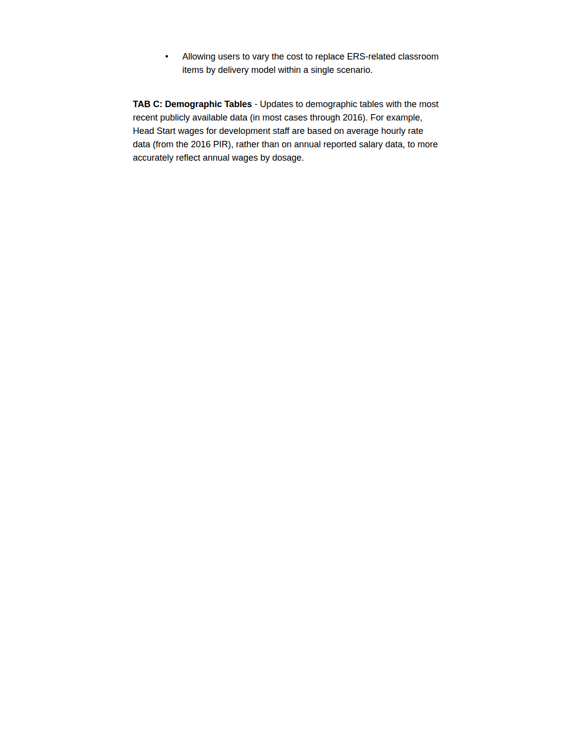Allowing users to vary the cost to replace ERS-related classroom items by delivery model within a single scenario.
TAB C: Demographic Tables - Updates to demographic tables with the most recent publicly available data (in most cases through 2016). For example, Head Start wages for development staff are based on average hourly rate data (from the 2016 PIR), rather than on annual reported salary data, to more accurately reflect annual wages by dosage.